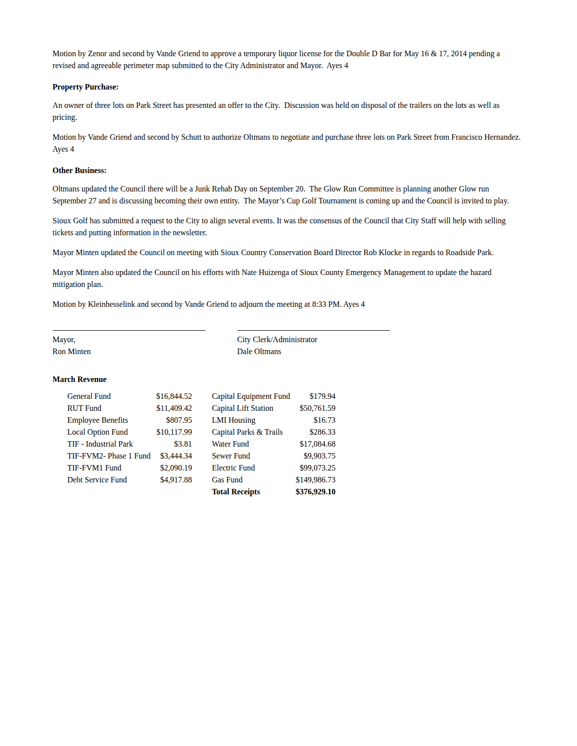Motion by Zenor and second by Vande Griend to approve a temporary liquor license for the Double D Bar for May 16 & 17, 2014 pending a revised and agreeable perimeter map submitted to the City Administrator and Mayor. Ayes 4
Property Purchase:
An owner of three lots on Park Street has presented an offer to the City. Discussion was held on disposal of the trailers on the lots as well as pricing.
Motion by Vande Griend and second by Schutt to authorize Oltmans to negotiate and purchase three lots on Park Street from Francisco Hernandez. Ayes 4
Other Business:
Oltmans updated the Council there will be a Junk Rehab Day on September 20. The Glow Run Committee is planning another Glow run September 27 and is discussing becoming their own entity. The Mayor’s Cup Golf Tournament is coming up and the Council is invited to play.
Sioux Golf has submitted a request to the City to align several events. It was the consensus of the Council that City Staff will help with selling tickets and putting information in the newsletter.
Mayor Minten updated the Council on meeting with Sioux Country Conservation Board Director Rob Klocke in regards to Roadside Park.
Mayor Minten also updated the Council on his efforts with Nate Huizenga of Sioux County Emergency Management to update the hazard mitigation plan.
Motion by Kleinhesselink and second by Vande Griend to adjourn the meeting at 8:33 PM. Ayes 4
Mayor,
Ron Minten
City Clerk/Administrator
Dale Oltmans
March Revenue
| General Fund | $16,844.52 | | Capital Equipment Fund | $179.94 |
| RUT Fund | $11,409.42 | | Capital Lift Station | $50,761.59 |
| Employee Benefits | $807.95 | | LMI Housing | $16.73 |
| Local Option Fund | $10,117.99 | | Capital Parks & Trails | $286.33 |
| TIF - Industrial Park | $3.81 | | Water Fund | $17,084.68 |
| TIF-FVM2- Phase 1 Fund | $3,444.34 | | Sewer Fund | $9,903.75 |
| TIF-FVM1 Fund | $2,090.19 | | Electric Fund | $99,073.25 |
| Debt Service Fund | $4,917.88 | | Gas Fund | $149,986.73 |
| | | | Total Receipts | $376,929.10 |